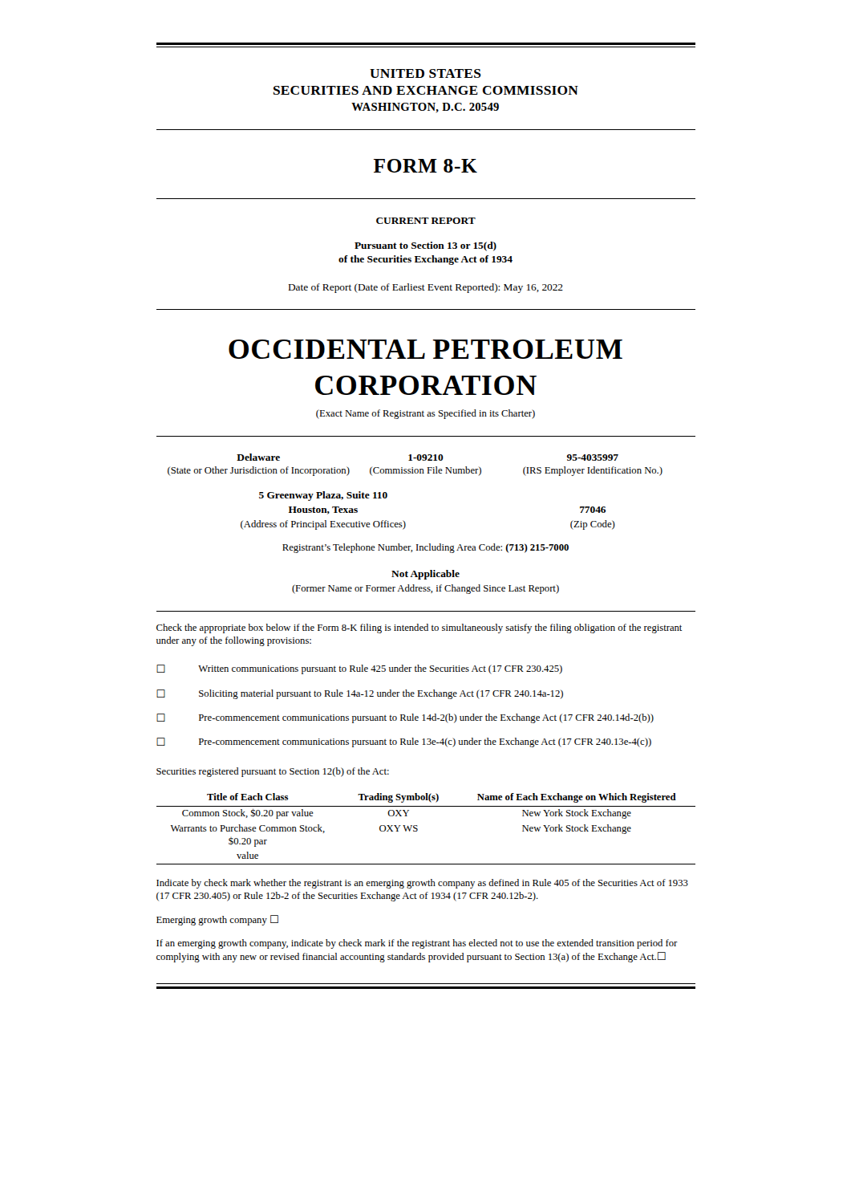UNITED STATES
SECURITIES AND EXCHANGE COMMISSION
WASHINGTON, D.C. 20549
FORM 8-K
CURRENT REPORT
Pursuant to Section 13 or 15(d)
of the Securities Exchange Act of 1934
Date of Report (Date of Earliest Event Reported): May 16, 2022
OCCIDENTAL PETROLEUM CORPORATION
(Exact Name of Registrant as Specified in its Charter)
| Delaware | 1-09210 | 95-4035997 |
| (State or Other Jurisdiction of Incorporation) | (Commission File Number) | (IRS Employer Identification No.) |
| 5 Greenway Plaza, Suite 110 Houston, Texas (Address of Principal Executive Offices) | 77046 (Zip Code) |
Registrant’s Telephone Number, Including Area Code: (713) 215-7000
Not Applicable
(Former Name or Former Address, if Changed Since Last Report)
Check the appropriate box below if the Form 8-K filing is intended to simultaneously satisfy the filing obligation of the registrant under any of the following provisions:
| ☐ | Written communications pursuant to Rule 425 under the Securities Act (17 CFR 230.425) |
| ☐ | Soliciting material pursuant to Rule 14a-12 under the Exchange Act (17 CFR 240.14a-12) |
| ☐ | Pre-commencement communications pursuant to Rule 14d-2(b) under the Exchange Act (17 CFR 240.14d-2(b)) |
| ☐ | Pre-commencement communications pursuant to Rule 13e-4(c) under the Exchange Act (17 CFR 240.13e-4(c)) |
Securities registered pursuant to Section 12(b) of the Act:
| Title of Each Class | Trading Symbol(s) | Name of Each Exchange on Which Registered |
| --- | --- | --- |
| Common Stock, $0.20 par value | OXY | New York Stock Exchange |
| Warrants to Purchase Common Stock, $0.20 par | OXY WS | New York Stock Exchange |
| value | | |
Indicate by check mark whether the registrant is an emerging growth company as defined in Rule 405 of the Securities Act of 1933 (17 CFR 230.405) or Rule 12b-2 of the Securities Exchange Act of 1934 (17 CFR 240.12b-2).
Emerging growth company ☐
If an emerging growth company, indicate by check mark if the registrant has elected not to use the extended transition period for complying with any new or revised financial accounting standards provided pursuant to Section 13(a) of the Exchange Act.☐